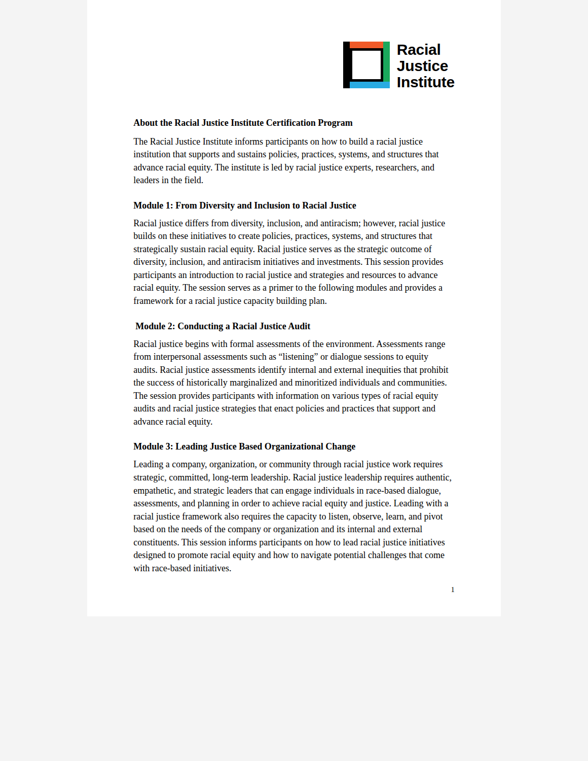Racial
Justice
Institute
About the Racial Justice Institute Certification Program
The Racial Justice Institute informs participants on how to build a racial justice institution that supports and sustains policies, practices, systems, and structures that advance racial equity. The institute is led by racial justice experts, researchers, and leaders in the field.
Module 1: From Diversity and Inclusion to Racial Justice
Racial justice differs from diversity, inclusion, and antiracism; however, racial justice builds on these initiatives to create policies, practices, systems, and structures that strategically sustain racial equity. Racial justice serves as the strategic outcome of diversity, inclusion, and antiracism initiatives and investments. This session provides participants an introduction to racial justice and strategies and resources to advance racial equity. The session serves as a primer to the following modules and provides a framework for a racial justice capacity building plan.
Module 2: Conducting a Racial Justice Audit
Racial justice begins with formal assessments of the environment. Assessments range from interpersonal assessments such as “listening” or dialogue sessions to equity audits. Racial justice assessments identify internal and external inequities that prohibit the success of historically marginalized and minoritized individuals and communities. The session provides participants with information on various types of racial equity audits and racial justice strategies that enact policies and practices that support and advance racial equity.
Module 3: Leading Justice Based Organizational Change
Leading a company, organization, or community through racial justice work requires strategic, committed, long-term leadership. Racial justice leadership requires authentic, empathetic, and strategic leaders that can engage individuals in race-based dialogue, assessments, and planning in order to achieve racial equity and justice. Leading with a racial justice framework also requires the capacity to listen, observe, learn, and pivot based on the needs of the company or organization and its internal and external constituents. This session informs participants on how to lead racial justice initiatives designed to promote racial equity and how to navigate potential challenges that come with race-based initiatives.
1